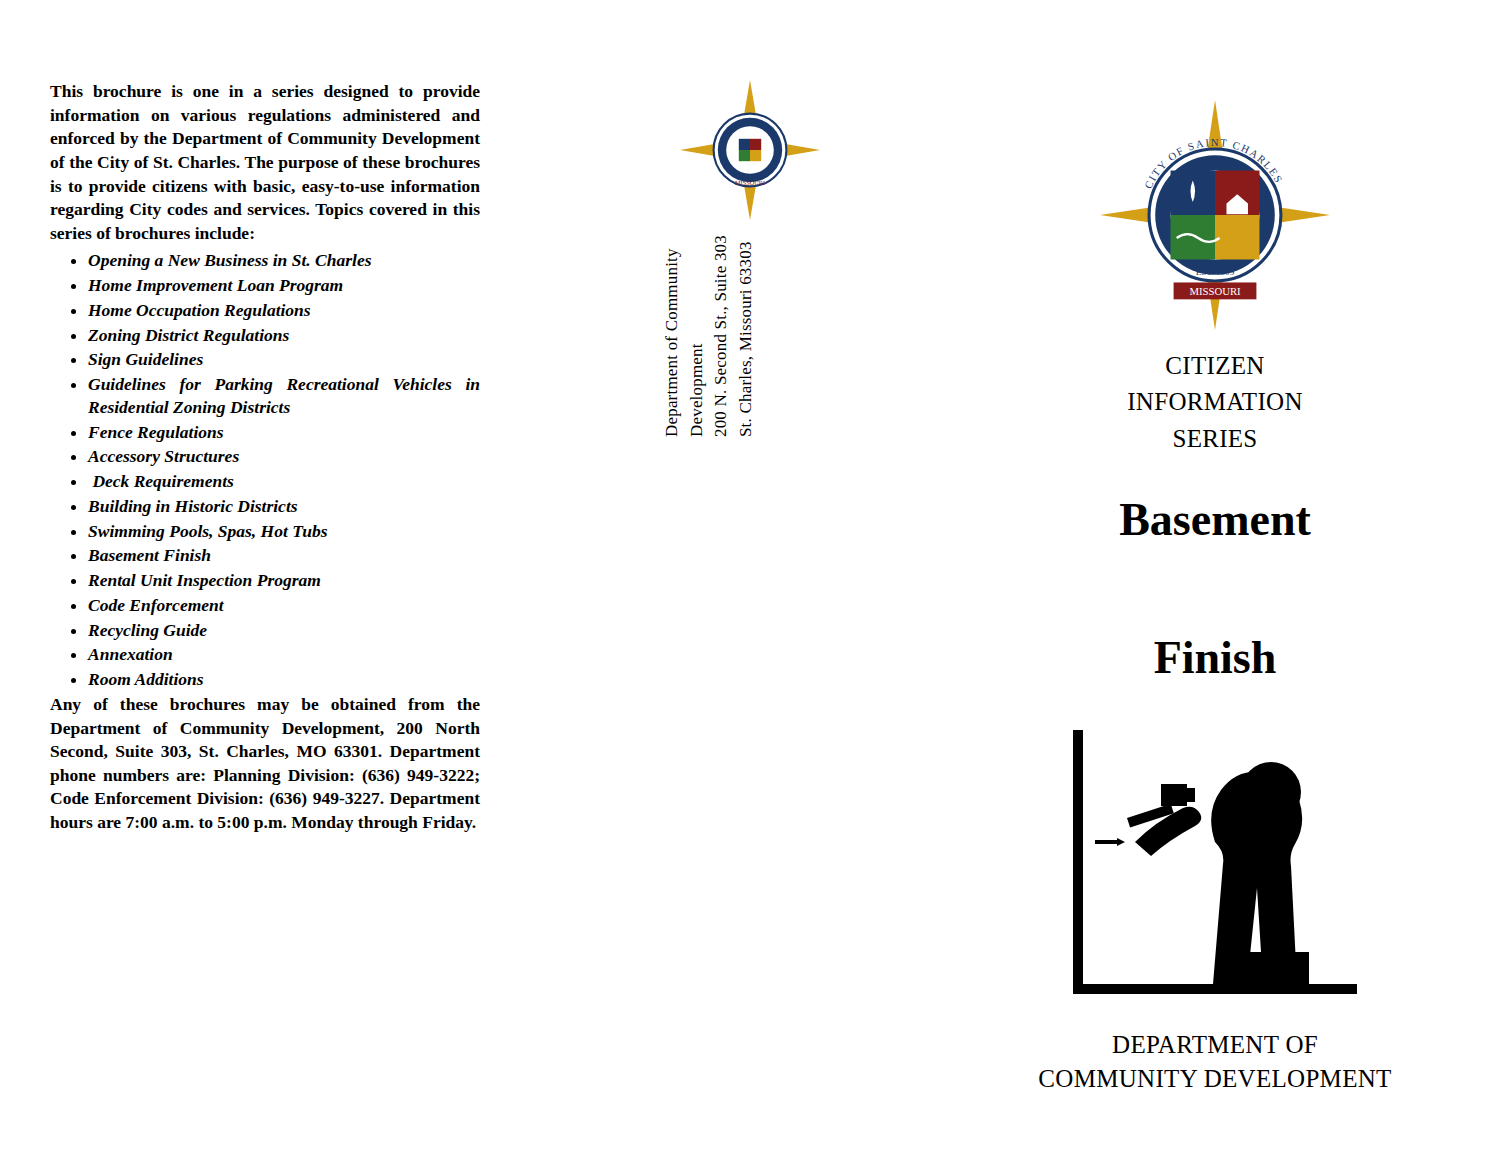This brochure is one in a series designed to provide information on various regulations administered and enforced by the Department of Community Development of the City of St. Charles. The purpose of these brochures is to provide citizens with basic, easy-to-use information regarding City codes and services. Topics covered in this series of brochures include:
Opening a New Business in St. Charles
Home Improvement Loan Program
Home Occupation Regulations
Zoning District Regulations
Sign Guidelines
Guidelines for Parking Recreational Vehicles in Residential Zoning Districts
Fence Regulations
Accessory Structures
Deck Requirements
Building in Historic Districts
Swimming Pools, Spas, Hot Tubs
Basement Finish
Rental Unit Inspection Program
Code Enforcement
Recycling Guide
Annexation
Room Additions
Any of these brochures may be obtained from the Department of Community Development, 200 North Second, Suite 303, St. Charles, MO 63301. Department phone numbers are: Planning Division: (636) 949-3222; Code Enforcement Division: (636) 949-3227. Department hours are 7:00 a.m. to 5:00 p.m. Monday through Friday.
MISSOURI
Department of Community
Development
200 N. Second St., Suite 303
St. Charles, Missouri 63303
CITY OF SAINT CHARLES MISSOURI MISSOURI EST. 1809
CITIZEN
INFORMATION
SERIES
Basement
Finish
DEPARTMENT OF
COMMUNITY DEVELOPMENT